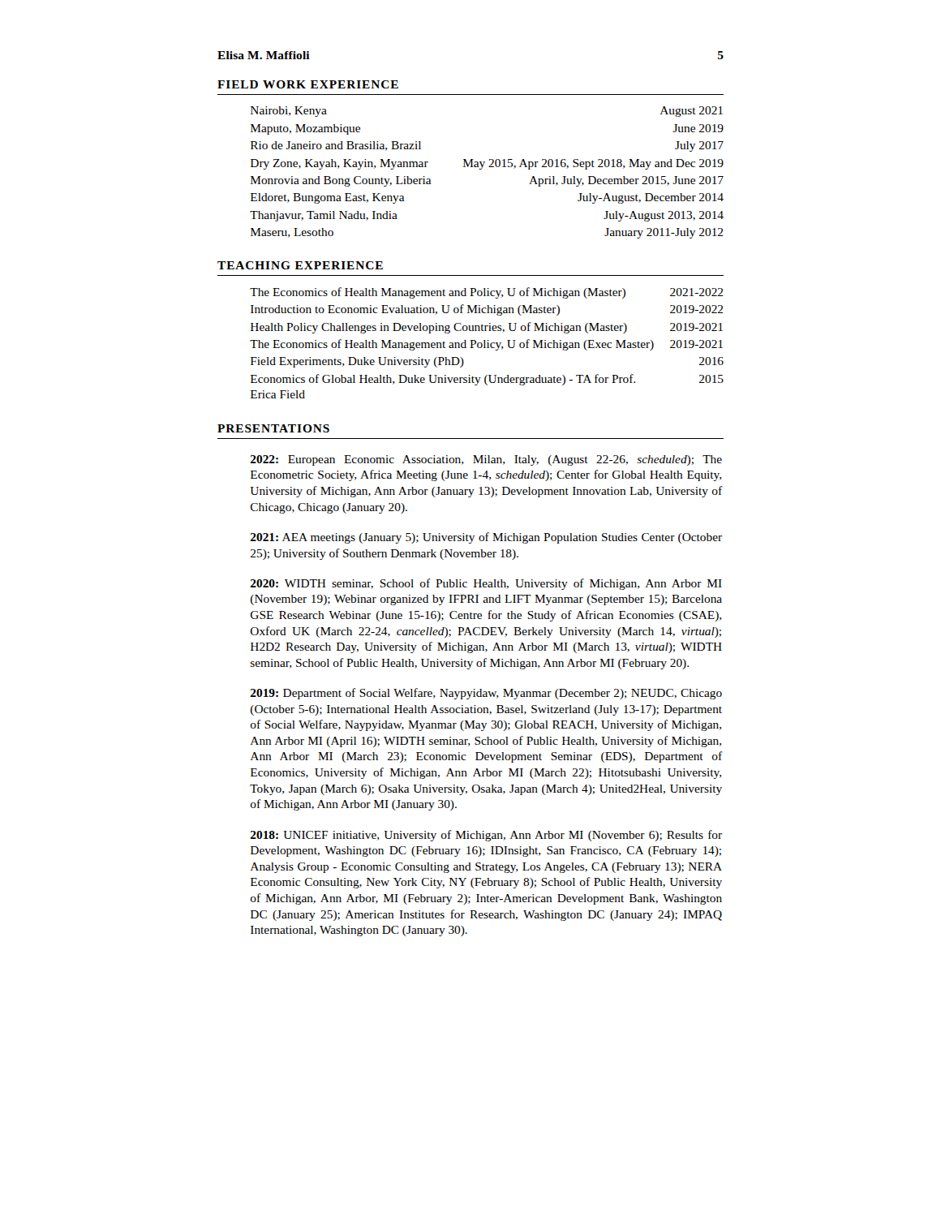Elisa M. Maffioli 5
FIELD WORK EXPERIENCE
| Nairobi, Kenya | August 2021 |
| Maputo, Mozambique | June 2019 |
| Rio de Janeiro and Brasilia, Brazil | July 2017 |
| Dry Zone, Kayah, Kayin, Myanmar | May 2015, Apr 2016, Sept 2018, May and Dec 2019 |
| Monrovia and Bong County, Liberia | April, July, December 2015, June 2017 |
| Eldoret, Bungoma East, Kenya | July-August, December 2014 |
| Thanjavur, Tamil Nadu, India | July-August 2013, 2014 |
| Maseru, Lesotho | January 2011-July 2012 |
TEACHING EXPERIENCE
| The Economics of Health Management and Policy, U of Michigan (Master) | 2021-2022 |
| Introduction to Economic Evaluation, U of Michigan (Master) | 2019-2022 |
| Health Policy Challenges in Developing Countries, U of Michigan (Master) | 2019-2021 |
| The Economics of Health Management and Policy, U of Michigan (Exec Master) | 2019-2021 |
| Field Experiments, Duke University (PhD) | 2016 |
| Economics of Global Health, Duke University (Undergraduate) - TA for Prof. Erica Field | 2015 |
PRESENTATIONS
2022: European Economic Association, Milan, Italy, (August 22-26, scheduled); The Econometric Society, Africa Meeting (June 1-4, scheduled); Center for Global Health Equity, University of Michigan, Ann Arbor (January 13); Development Innovation Lab, University of Chicago, Chicago (January 20).
2021: AEA meetings (January 5); University of Michigan Population Studies Center (October 25); University of Southern Denmark (November 18).
2020: WIDTH seminar, School of Public Health, University of Michigan, Ann Arbor MI (November 19); Webinar organized by IFPRI and LIFT Myanmar (September 15); Barcelona GSE Research Webinar (June 15-16); Centre for the Study of African Economies (CSAE), Oxford UK (March 22-24, cancelled); PACDEV, Berkely University (March 14, virtual); H2D2 Research Day, University of Michigan, Ann Arbor MI (March 13, virtual); WIDTH seminar, School of Public Health, University of Michigan, Ann Arbor MI (February 20).
2019: Department of Social Welfare, Naypyidaw, Myanmar (December 2); NEUDC, Chicago (October 5-6); International Health Association, Basel, Switzerland (July 13-17); Department of Social Welfare, Naypyidaw, Myanmar (May 30); Global REACH, University of Michigan, Ann Arbor MI (April 16); WIDTH seminar, School of Public Health, University of Michigan, Ann Arbor MI (March 23); Economic Development Seminar (EDS), Department of Economics, University of Michigan, Ann Arbor MI (March 22); Hitotsubashi University, Tokyo, Japan (March 6); Osaka University, Osaka, Japan (March 4); United2Heal, University of Michigan, Ann Arbor MI (January 30).
2018: UNICEF initiative, University of Michigan, Ann Arbor MI (November 6); Results for Development, Washington DC (February 16); IDInsight, San Francisco, CA (February 14); Analysis Group - Economic Consulting and Strategy, Los Angeles, CA (February 13); NERA Economic Consulting, New York City, NY (February 8); School of Public Health, University of Michigan, Ann Arbor, MI (February 2); Inter-American Development Bank, Washington DC (January 25); American Institutes for Research, Washington DC (January 24); IMPAQ International, Washington DC (January 30).